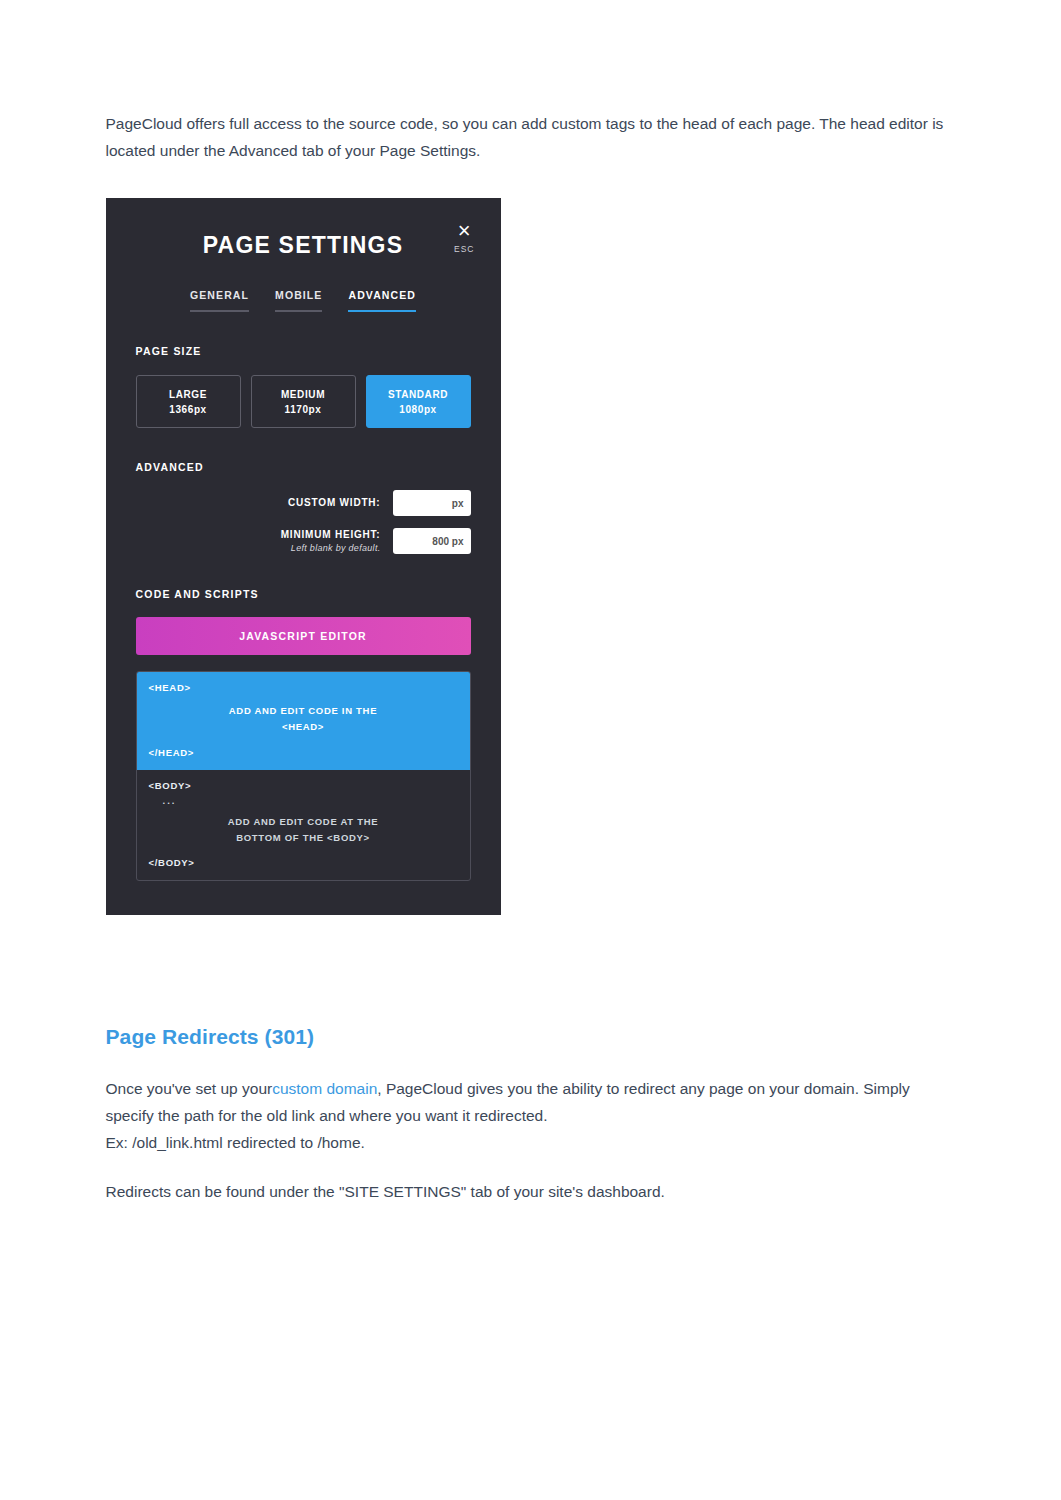PageCloud offers full access to the source code, so you can add custom tags to the head of each page. The head editor is located under the Advanced tab of your Page Settings.
× ESC
PAGE SETTINGS
GENERAL MOBILE ADVANCED
PAGE SIZE
LARGE
1366px
MEDIUM
1170px
STANDARD
1080px
ADVANCED
CUSTOM WIDTH:
px
MINIMUM HEIGHT:Left blank by default.
800 px
CODE AND SCRIPTS
JAVASCRIPT EDITOR
<HEAD>
ADD AND EDIT CODE IN THE
<HEAD>
</HEAD>
<BODY>
...
ADD AND EDIT CODE AT THE
BOTTOM OF THE <BODY>
</BODY>
Page Redirects (301)
Once you've set up yourcustom domain, PageCloud gives you the ability to redirect any page on your domain. Simply specify the path for the old link and where you want it redirected.
Ex: /old_link.html redirected to /home.
Redirects can be found under the "SITE SETTINGS" tab of your site's dashboard.